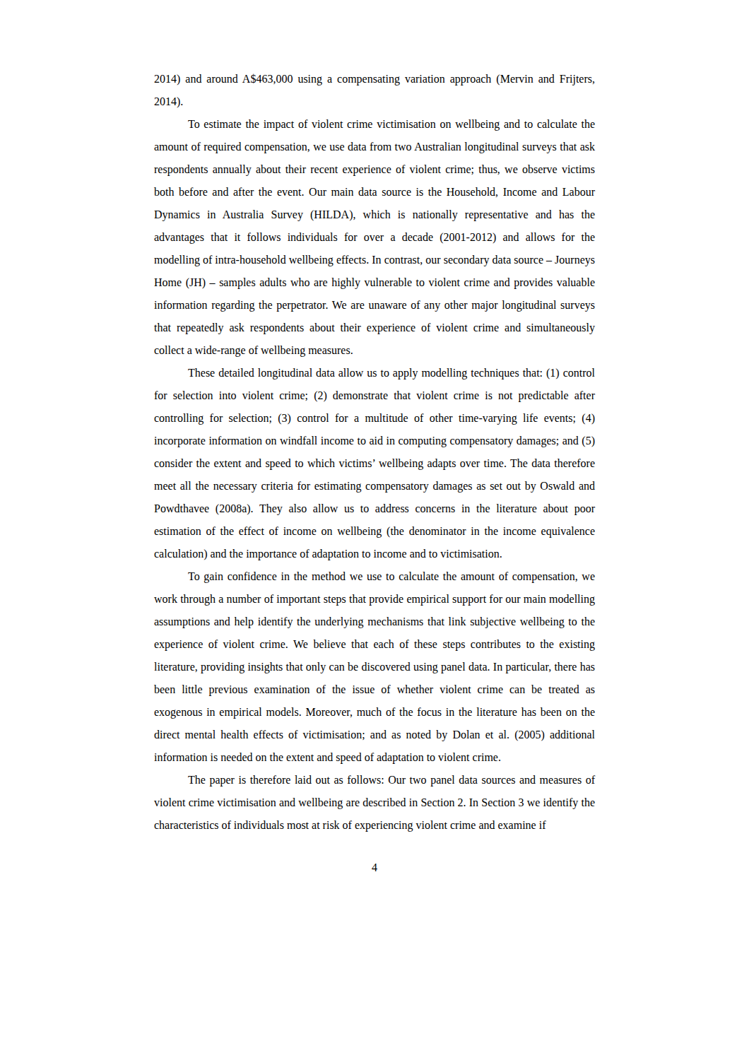2014) and around A$463,000 using a compensating variation approach (Mervin and Frijters, 2014).
To estimate the impact of violent crime victimisation on wellbeing and to calculate the amount of required compensation, we use data from two Australian longitudinal surveys that ask respondents annually about their recent experience of violent crime; thus, we observe victims both before and after the event. Our main data source is the Household, Income and Labour Dynamics in Australia Survey (HILDA), which is nationally representative and has the advantages that it follows individuals for over a decade (2001-2012) and allows for the modelling of intra-household wellbeing effects. In contrast, our secondary data source – Journeys Home (JH) – samples adults who are highly vulnerable to violent crime and provides valuable information regarding the perpetrator. We are unaware of any other major longitudinal surveys that repeatedly ask respondents about their experience of violent crime and simultaneously collect a wide-range of wellbeing measures.
These detailed longitudinal data allow us to apply modelling techniques that: (1) control for selection into violent crime; (2) demonstrate that violent crime is not predictable after controlling for selection; (3) control for a multitude of other time-varying life events; (4) incorporate information on windfall income to aid in computing compensatory damages; and (5) consider the extent and speed to which victims’ wellbeing adapts over time. The data therefore meet all the necessary criteria for estimating compensatory damages as set out by Oswald and Powdthavee (2008a). They also allow us to address concerns in the literature about poor estimation of the effect of income on wellbeing (the denominator in the income equivalence calculation) and the importance of adaptation to income and to victimisation.
To gain confidence in the method we use to calculate the amount of compensation, we work through a number of important steps that provide empirical support for our main modelling assumptions and help identify the underlying mechanisms that link subjective wellbeing to the experience of violent crime. We believe that each of these steps contributes to the existing literature, providing insights that only can be discovered using panel data. In particular, there has been little previous examination of the issue of whether violent crime can be treated as exogenous in empirical models. Moreover, much of the focus in the literature has been on the direct mental health effects of victimisation; and as noted by Dolan et al. (2005) additional information is needed on the extent and speed of adaptation to violent crime.
The paper is therefore laid out as follows: Our two panel data sources and measures of violent crime victimisation and wellbeing are described in Section 2. In Section 3 we identify the characteristics of individuals most at risk of experiencing violent crime and examine if
4